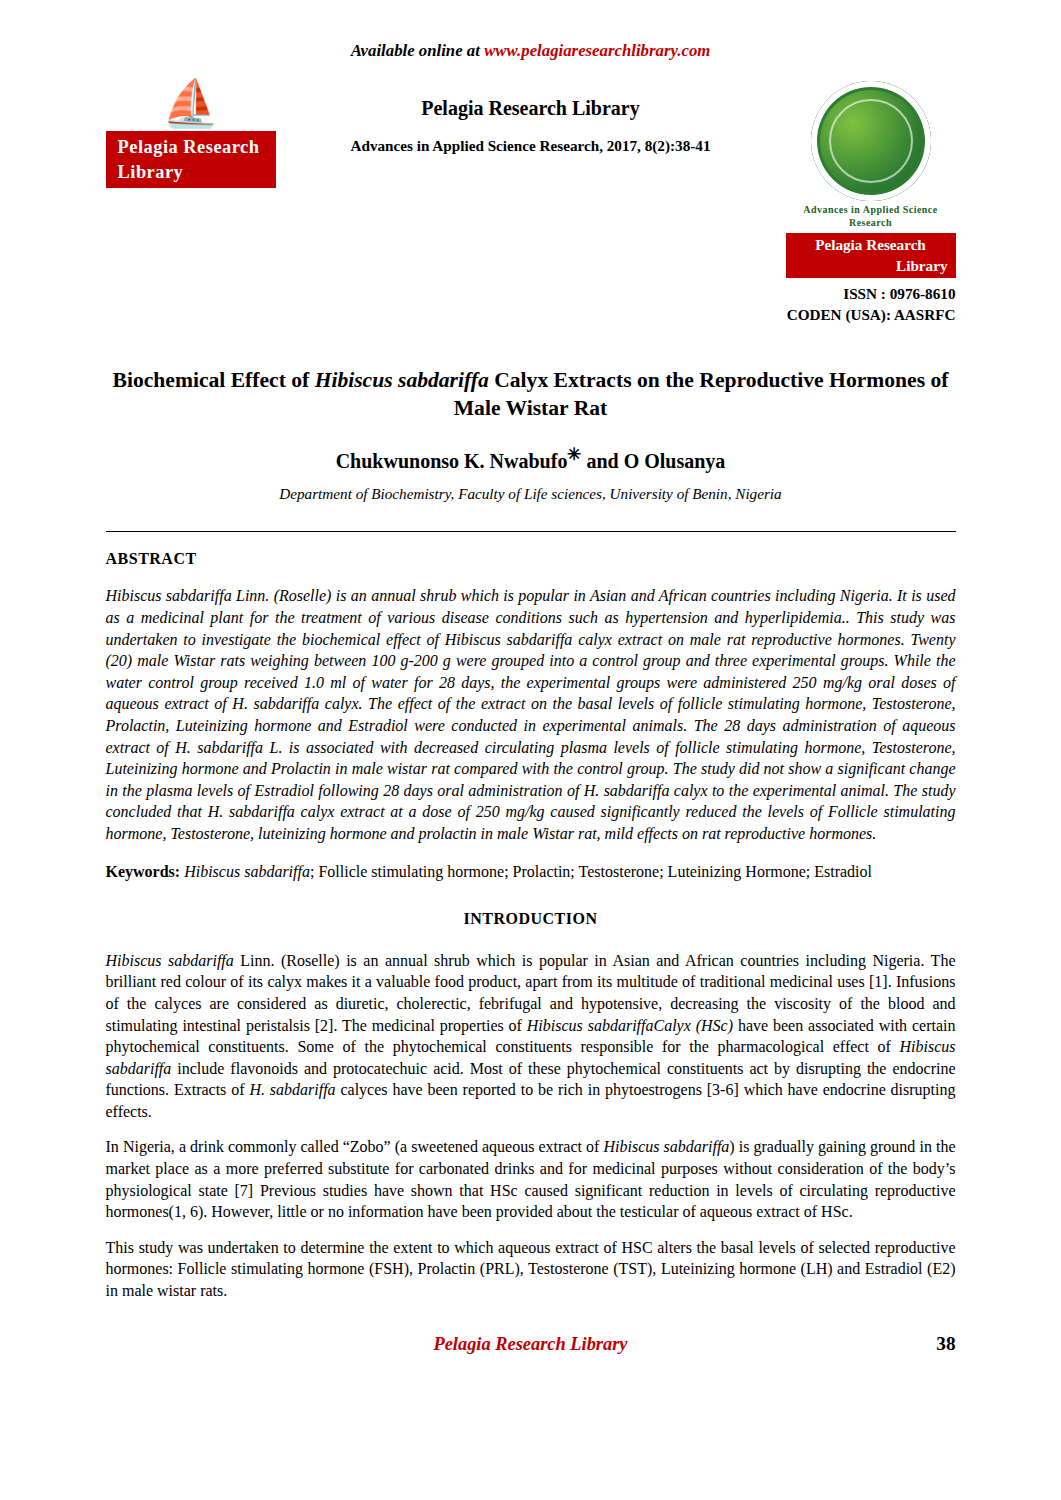Available online at www.pelagiaresearchlibrary.com
⛵
Pelagia Research Library
Pelagia Research Library
Advances in Applied Science Research, 2017, 8(2):38-41
Advances in Applied Science Research
Pelagia Research Library
ISSN : 0976-8610
CODEN (USA): AASRFC
Biochemical Effect of Hibiscus sabdariffa Calyx Extracts on the Reproductive Hormones of Male Wistar Rat
Chukwunonso K. Nwabufo✳ and O Olusanya
Department of Biochemistry, Faculty of Life sciences, University of Benin, Nigeria
ABSTRACT
Hibiscus sabdariffa Linn. (Roselle) is an annual shrub which is popular in Asian and African countries including Nigeria. It is used as a medicinal plant for the treatment of various disease conditions such as hypertension and hyperlipidemia.. This study was undertaken to investigate the biochemical effect of Hibiscus sabdariffa calyx extract on male rat reproductive hormones. Twenty (20) male Wistar rats weighing between 100 g-200 g were grouped into a control group and three experimental groups. While the water control group received 1.0 ml of water for 28 days, the experimental groups were administered 250 mg/kg oral doses of aqueous extract of H. sabdariffa calyx. The effect of the extract on the basal levels of follicle stimulating hormone, Testosterone, Prolactin, Luteinizing hormone and Estradiol were conducted in experimental animals. The 28 days administration of aqueous extract of H. sabdariffa L. is associated with decreased circulating plasma levels of follicle stimulating hormone, Testosterone, Luteinizing hormone and Prolactin in male wistar rat compared with the control group. The study did not show a significant change in the plasma levels of Estradiol following 28 days oral administration of H. sabdariffa calyx to the experimental animal. The study concluded that H. sabdariffa calyx extract at a dose of 250 mg/kg caused significantly reduced the levels of Follicle stimulating hormone, Testosterone, luteinizing hormone and prolactin in male Wistar rat, mild effects on rat reproductive hormones.
Keywords: Hibiscus sabdariffa; Follicle stimulating hormone; Prolactin; Testosterone; Luteinizing Hormone; Estradiol
INTRODUCTION
Hibiscus sabdariffa Linn. (Roselle) is an annual shrub which is popular in Asian and African countries including Nigeria. The brilliant red colour of its calyx makes it a valuable food product, apart from its multitude of traditional medicinal uses [1]. Infusions of the calyces are considered as diuretic, cholerectic, febrifugal and hypotensive, decreasing the viscosity of the blood and stimulating intestinal peristalsis [2]. The medicinal properties of Hibiscus sabdariffaCalyx (HSc) have been associated with certain phytochemical constituents. Some of the phytochemical constituents responsible for the pharmacological effect of Hibiscus sabdariffa include flavonoids and protocatechuic acid. Most of these phytochemical constituents act by disrupting the endocrine functions. Extracts of H. sabdariffa calyces have been reported to be rich in phytoestrogens [3-6] which have endocrine disrupting effects.
In Nigeria, a drink commonly called “Zobo” (a sweetened aqueous extract of Hibiscus sabdariffa) is gradually gaining ground in the market place as a more preferred substitute for carbonated drinks and for medicinal purposes without consideration of the body’s physiological state [7] Previous studies have shown that HSc caused significant reduction in levels of circulating reproductive hormones(1, 6). However, little or no information have been provided about the testicular of aqueous extract of HSc.
This study was undertaken to determine the extent to which aqueous extract of HSC alters the basal levels of selected reproductive hormones: Follicle stimulating hormone (FSH), Prolactin (PRL), Testosterone (TST), Luteinizing hormone (LH) and Estradiol (E2) in male wistar rats.
Pelagia Research Library
38